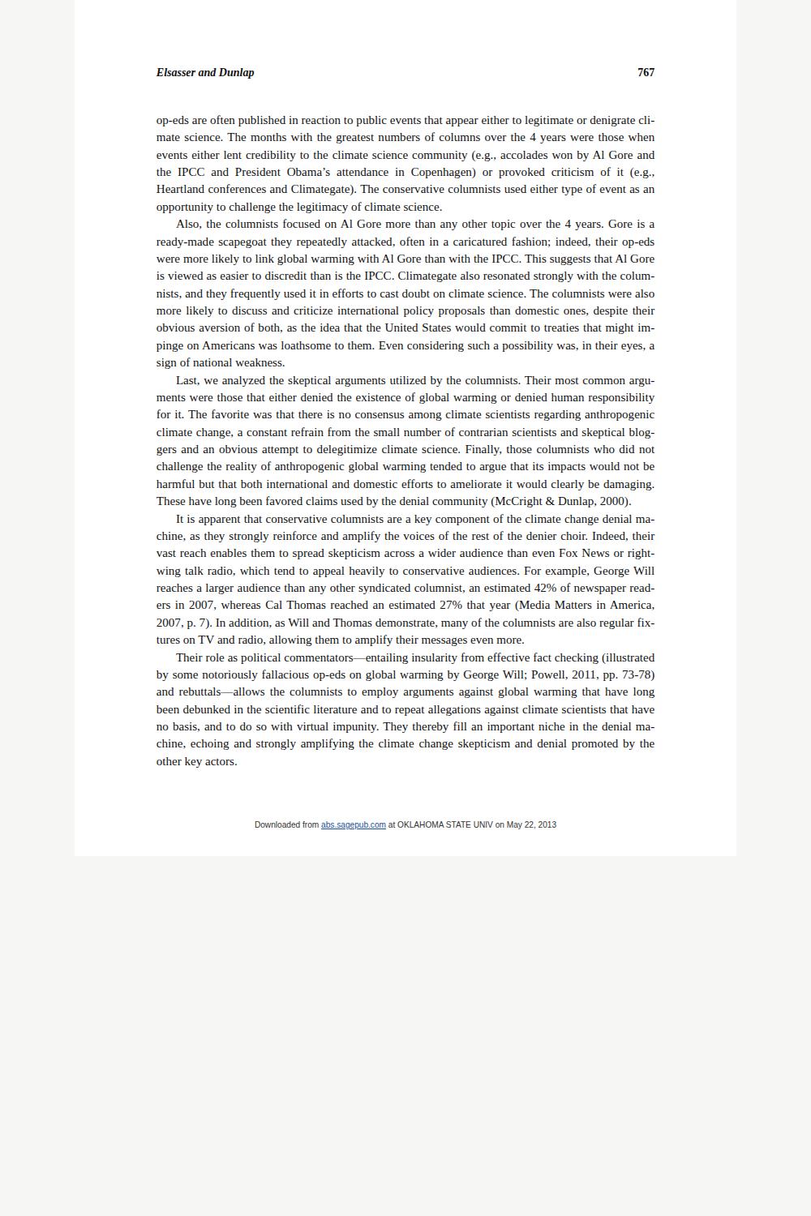Elsasser and Dunlap 767
op-eds are often published in reaction to public events that appear either to legitimate or denigrate climate science. The months with the greatest numbers of columns over the 4 years were those when events either lent credibility to the climate science community (e.g., accolades won by Al Gore and the IPCC and President Obama’s attendance in Copenhagen) or provoked criticism of it (e.g., Heartland conferences and Climategate). The conservative columnists used either type of event as an opportunity to challenge the legitimacy of climate science.
Also, the columnists focused on Al Gore more than any other topic over the 4 years. Gore is a ready-made scapegoat they repeatedly attacked, often in a caricatured fashion; indeed, their op-eds were more likely to link global warming with Al Gore than with the IPCC. This suggests that Al Gore is viewed as easier to discredit than is the IPCC. Climategate also resonated strongly with the columnists, and they frequently used it in efforts to cast doubt on climate science. The columnists were also more likely to discuss and criticize international policy proposals than domestic ones, despite their obvious aversion of both, as the idea that the United States would commit to treaties that might impinge on Americans was loathsome to them. Even considering such a possibility was, in their eyes, a sign of national weakness.
Last, we analyzed the skeptical arguments utilized by the columnists. Their most common arguments were those that either denied the existence of global warming or denied human responsibility for it. The favorite was that there is no consensus among climate scientists regarding anthropogenic climate change, a constant refrain from the small number of contrarian scientists and skeptical bloggers and an obvious attempt to delegitimize climate science. Finally, those columnists who did not challenge the reality of anthropogenic global warming tended to argue that its impacts would not be harmful but that both international and domestic efforts to ameliorate it would clearly be damaging. These have long been favored claims used by the denial community (McCright & Dunlap, 2000).
It is apparent that conservative columnists are a key component of the climate change denial machine, as they strongly reinforce and amplify the voices of the rest of the denier choir. Indeed, their vast reach enables them to spread skepticism across a wider audience than even Fox News or right-wing talk radio, which tend to appeal heavily to conservative audiences. For example, George Will reaches a larger audience than any other syndicated columnist, an estimated 42% of newspaper readers in 2007, whereas Cal Thomas reached an estimated 27% that year (Media Matters in America, 2007, p. 7). In addition, as Will and Thomas demonstrate, many of the columnists are also regular fixtures on TV and radio, allowing them to amplify their messages even more.
Their role as political commentators—entailing insularity from effective fact checking (illustrated by some notoriously fallacious op-eds on global warming by George Will; Powell, 2011, pp. 73-78) and rebuttals—allows the columnists to employ arguments against global warming that have long been debunked in the scientific literature and to repeat allegations against climate scientists that have no basis, and to do so with virtual impunity. They thereby fill an important niche in the denial machine, echoing and strongly amplifying the climate change skepticism and denial promoted by the other key actors.
Downloaded from abs.sagepub.com at OKLAHOMA STATE UNIV on May 22, 2013